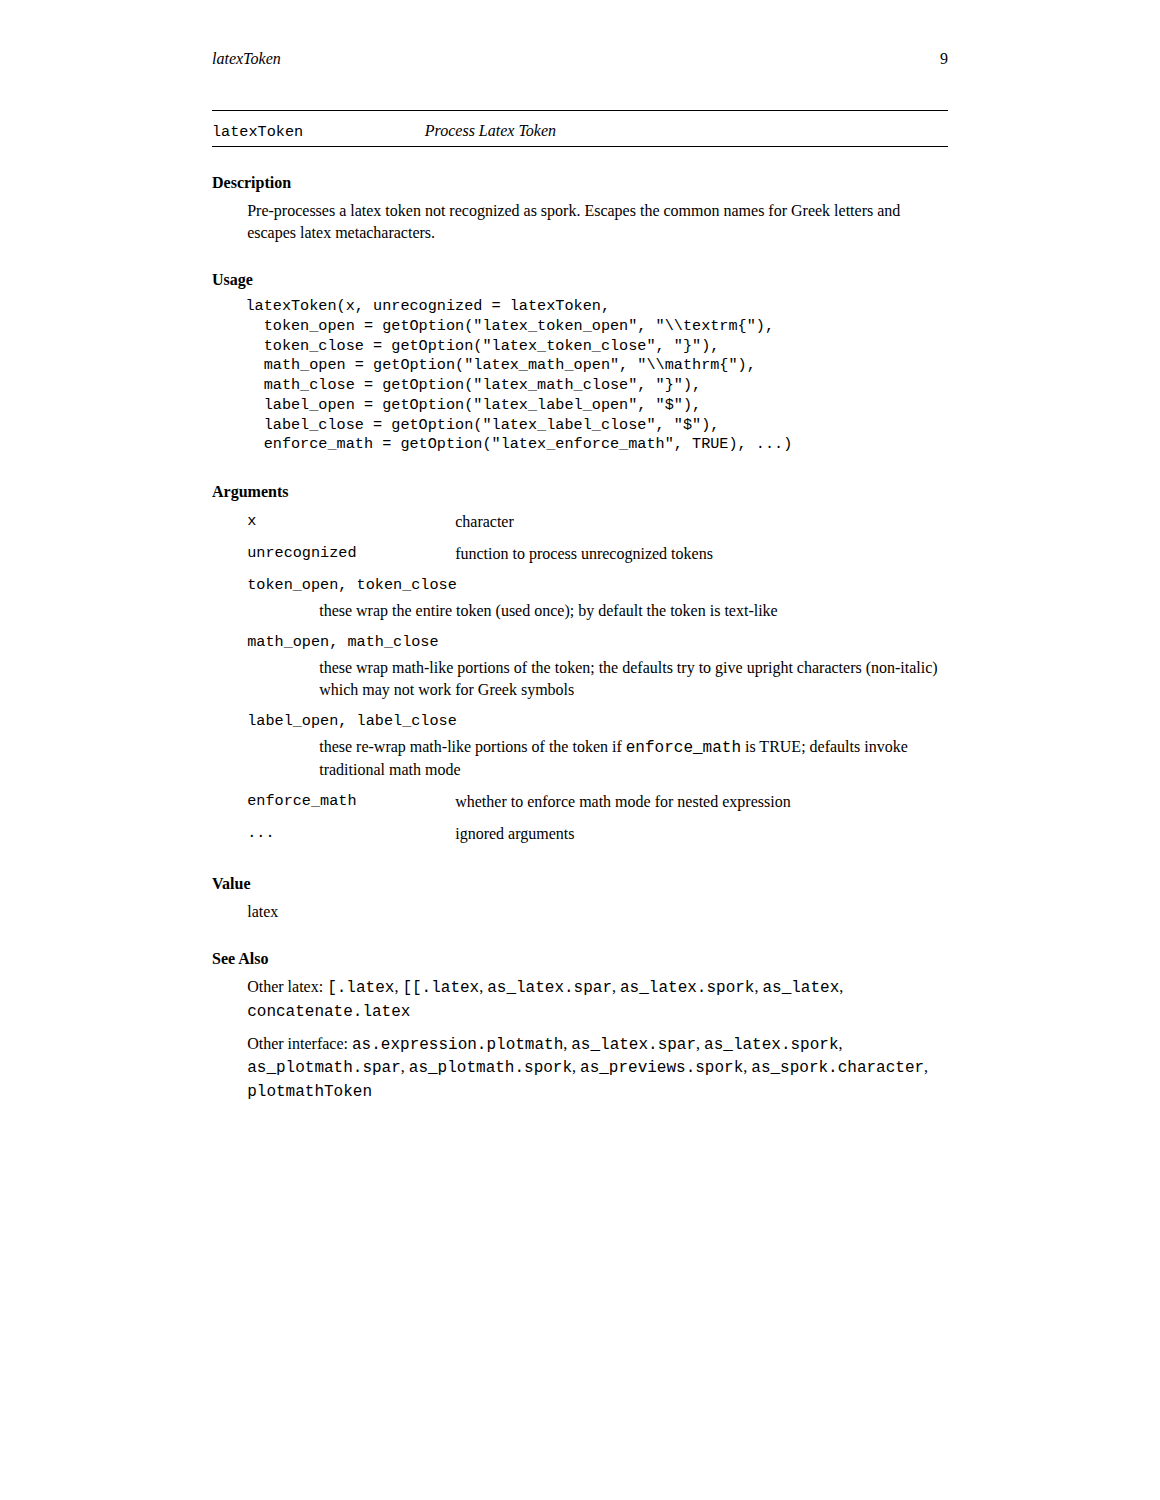latexToken 9
latexToken
Process Latex Token
Description
Pre-processes a latex token not recognized as spork. Escapes the common names for Greek letters and escapes latex metacharacters.
Usage
latexToken(x, unrecognized = latexToken,
  token_open = getOption("latex_token_open", "\\textrm{"),
  token_close = getOption("latex_token_close", "}"),
  math_open = getOption("latex_math_open", "\\mathrm{"),
  math_close = getOption("latex_math_close", "}"),
  label_open = getOption("latex_label_open", "$"),
  label_close = getOption("latex_label_close", "$"),
  enforce_math = getOption("latex_enforce_math", TRUE), ...)
Arguments
x
character
unrecognized
function to process unrecognized tokens
token_open, token_close
these wrap the entire token (used once); by default the token is text-like
math_open, math_close
these wrap math-like portions of the token; the defaults try to give upright characters (non-italic) which may not work for Greek symbols
label_open, label_close
these re-wrap math-like portions of the token if enforce_math is TRUE; defaults invoke traditional math mode
enforce_math
whether to enforce math mode for nested expression
...
ignored arguments
Value
latex
See Also
Other latex: [.latex, [[.latex, as_latex.spar, as_latex.spork, as_latex, concatenate.latex
Other interface: as.expression.plotmath, as_latex.spar, as_latex.spork, as_plotmath.spar, as_plotmath.spork, as_previews.spork, as_spork.character, plotmathToken